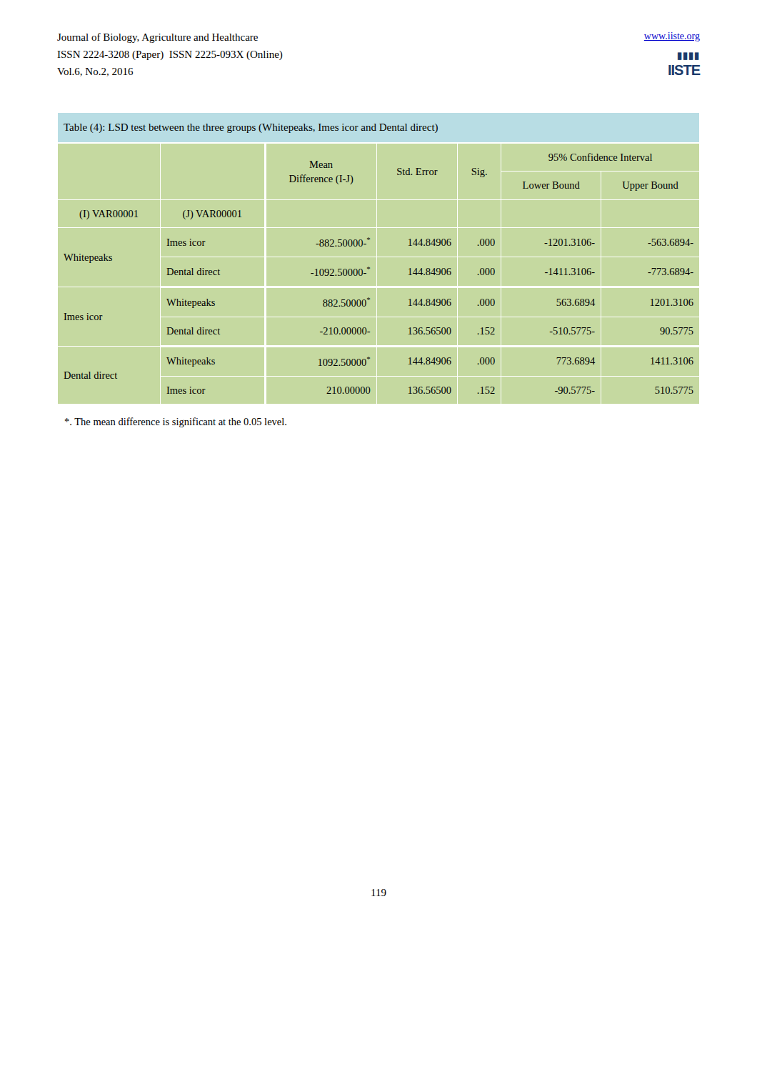Journal of Biology, Agriculture and Healthcare
ISSN 2224-3208 (Paper) ISSN 2225-093X (Online)
Vol.6, No.2, 2016
www.iiste.org
▮▮▮▮
IISTE
Table (4): LSD test between the three groups (Whitepeaks, Imes icor and Dental direct)
| | | Mean Difference (I-J) | Std. Error | Sig. | 95% Confidence Interval |
| --- | --- | --- | --- | --- | --- |
| Lower Bound | Upper Bound |
| (I) VAR00001 | (J) VAR00001 | | | | | |
| Whitepeaks | Imes icor | -882.50000- * | 144.84906 | .000 | -1201.3106- | -563.6894- |
| Dental direct | -1092.50000- * | 144.84906 | .000 | -1411.3106- | -773.6894- |
| Imes icor | Whitepeaks | 882.50000 * | 144.84906 | .000 | 563.6894 | 1201.3106 |
| Dental direct | -210.00000- | 136.56500 | .152 | -510.5775- | 90.5775 |
| Dental direct | Whitepeaks | 1092.50000 * | 144.84906 | .000 | 773.6894 | 1411.3106 |
| Imes icor | 210.00000 | 136.56500 | .152 | -90.5775- | 510.5775 |
*. The mean difference is significant at the 0.05 level.
119